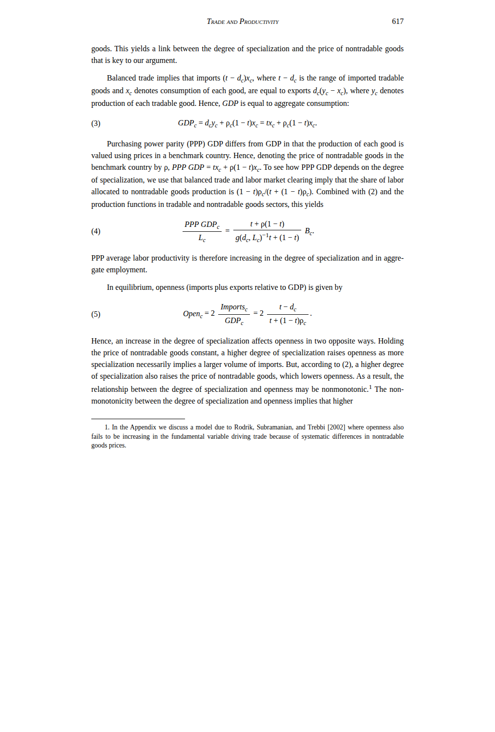Trade and Productivity 617
goods. This yields a link between the degree of specialization and the price of nontradable goods that is key to our argument.
Balanced trade implies that imports (t − dc)xc, where t − dc is the range of imported tradable goods and xc denotes consumption of each good, are equal to exports dc(yc − xc), where yc denotes production of each tradable good. Hence, GDP is equal to aggregate consumption:
(3) GDPc = dcyc + ρc(1 − t)xc = txc + ρc(1 − t)xc.
Purchasing power parity (PPP) GDP differs from GDP in that the production of each good is valued using prices in a benchmark country. Hence, denoting the price of nontradable goods in the benchmark country by ρ, PPP GDP = txc + ρ(1 − t)xc. To see how PPP GDP depends on the degree of specialization, we use that balanced trade and labor market clearing imply that the share of labor allocated to nontradable goods production is (1 − t)ρc/(t + (1 − t)ρc). Combined with (2) and the production functions in tradable and nontradable goods sectors, this yields
(4) PPP GDPc Lc = t + ρ(1 − t) g(dc, Lc)−1t + (1 − t) Bc.
PPP average labor productivity is therefore increasing in the degree of specialization and in aggregate employment.
In equilibrium, openness (imports plus exports relative to GDP) is given by
(5) Openc = 2 Importsc GDPc = 2 t − dc t + (1 − t)ρc .
Hence, an increase in the degree of specialization affects openness in two opposite ways. Holding the price of nontradable goods constant, a higher degree of specialization raises openness as more specialization necessarily implies a larger volume of imports. But, according to (2), a higher degree of specialization also raises the price of nontradable goods, which lowers openness. As a result, the relationship between the degree of specialization and openness may be nonmonotonic.1 The nonmonotonicity between the degree of specialization and openness implies that higher
1. In the Appendix we discuss a model due to Rodrik, Subramanian, and Trebbi [2002] where openness also fails to be increasing in the fundamental variable driving trade because of systematic differences in nontradable goods prices.